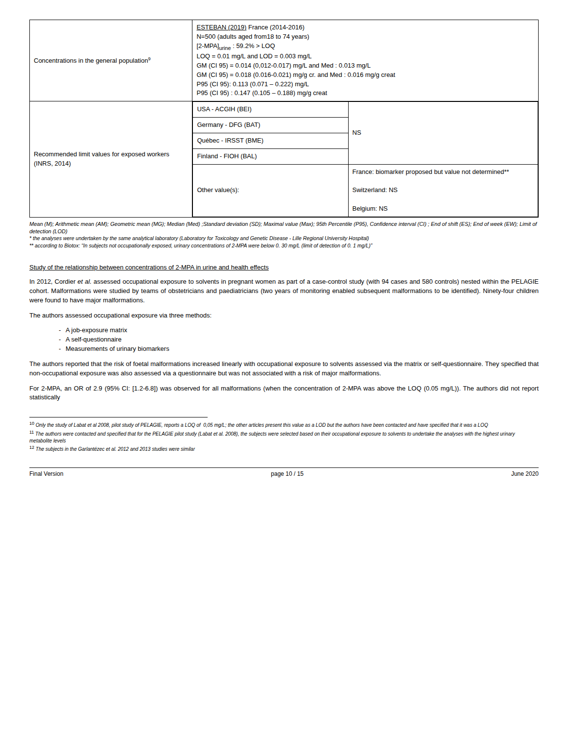| Concentrations in the general population 9 | ESTEBAN (2019) France (2014-2016) N=500 (adults aged from18 to 74 years) [2-MPA] urine : 59.2% > LOQ LOQ = 0.01 mg/L and LOD = 0.003 mg/L GM (CI 95) = 0.014 (0,012-0.017) mg/L and Med : 0.013 mg/L GM (CI 95) = 0.018 (0.016-0.021) mg/g cr. and Med : 0.016 mg/g creat P95 (CI 95): 0.113 (0.071 – 0.222) mg/L P95 (CI 95) : 0.147 (0.105 – 0.188) mg/g creat |
| Recommended limit values for exposed workers (INRS, 2014) | / USA - ACGIH (BEI) / NS / / Germany - DFG (BAT) / / Québec - IRSST (BME) / / Finland - FIOH (BAL) / / Other value(s): / France: biomarker proposed but value not determined** Switzerland: NS Belgium: NS / |
Mean (M); Arithmetic mean (AM); Geometric mean (MG); Median (Med) ;Standard deviation (SD); Maximal value (Max); 95th Percentile (P95), Confidence interval (CI) ; End of shift (ES); End of week (EW); Limit of detection (LOD)
* the analyses were undertaken by the same analytical laboratory (Laboratory for Toxicology and Genetic Disease - Lille Regional University Hospital)
** according to Biotox: “In subjects not occupationally exposed, urinary concentrations of 2-MPA were below 0. 30 mg/L (limit of detection of 0. 1 mg/L)”
Study of the relationship between concentrations of 2-MPA in urine and health effects
In 2012, Cordier et al. assessed occupational exposure to solvents in pregnant women as part of a case-control study (with 94 cases and 580 controls) nested within the PELAGIE cohort. Malformations were studied by teams of obstetricians and paediatricians (two years of monitoring enabled subsequent malformations to be identified). Ninety-four children were found to have major malformations.
The authors assessed occupational exposure via three methods:
A job-exposure matrix
A self-questionnaire
Measurements of urinary biomarkers
The authors reported that the risk of foetal malformations increased linearly with occupational exposure to solvents assessed via the matrix or self-questionnaire. They specified that non-occupational exposure was also assessed via a questionnaire but was not associated with a risk of major malformations.
For 2-MPA, an OR of 2.9 (95% CI: [1.2-6.8]) was observed for all malformations (when the concentration of 2-MPA was above the LOQ (0.05 mg/L)). The authors did not report statistically
10 Only the study of Labat et al 2008, pilot study of PELAGIE, reports a LOQ of 0,05 mg/L; the other articles present this value as a LOD but the authors have been contacted and have specified that it was a LOQ
11 The authors were contacted and specified that for the PELAGIE pilot study (Labat et al. 2008), the subjects were selected based on their occupational exposure to solvents to undertake the analyses with the highest urinary metabolite levels
12 The subjects in the Garlantézec et al. 2012 and 2013 studies were similar
Final Version page 10 / 15 June 2020